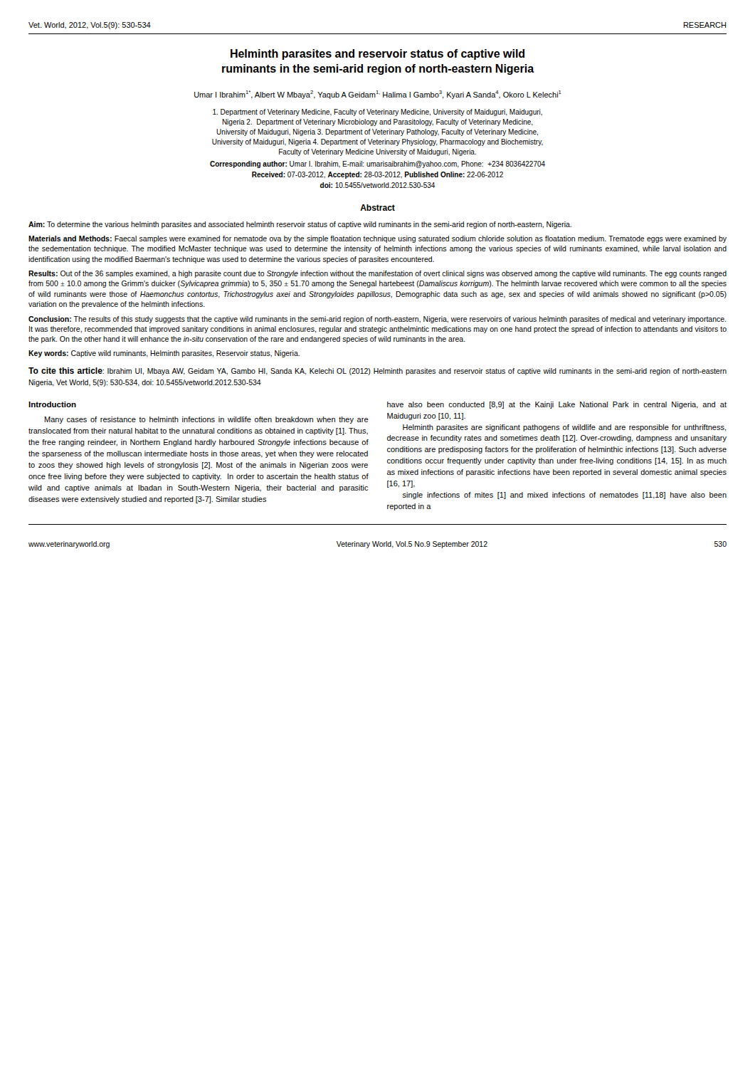Vet. World, 2012, Vol.5(9): 530-534 RESEARCH
Helminth parasites and reservoir status of captive wild
ruminants in the semi-arid region of north-eastern Nigeria
Umar I Ibrahim1*, Albert W Mbaya2, Yaqub A Geidam1, Halima I Gambo3, Kyari A Sanda4, Okoro L Kelechi1
1. Department of Veterinary Medicine, Faculty of Veterinary Medicine, University of Maiduguri, Maiduguri,
Nigeria 2. Department of Veterinary Microbiology and Parasitology, Faculty of Veterinary Medicine,
University of Maiduguri, Nigeria 3. Department of Veterinary Pathology, Faculty of Veterinary Medicine,
University of Maiduguri, Nigeria 4. Department of Veterinary Physiology, Pharmacology and Biochemistry,
Faculty of Veterinary Medicine University of Maiduguri, Nigeria.
Corresponding author: Umar I. Ibrahim, E-mail: umarisaibrahim@yahoo.com, Phone: +234 8036422704
Received: 07-03-2012, Accepted: 28-03-2012, Published Online: 22-06-2012
doi: 10.5455/vetworld.2012.530-534
Abstract
Aim: To determine the various helminth parasites and associated helminth reservoir status of captive wild ruminants in the semi-arid region of north-eastern, Nigeria.
Materials and Methods: Faecal samples were examined for nematode ova by the simple floatation technique using saturated sodium chloride solution as floatation medium. Trematode eggs were examined by the sedementation technique. The modified McMaster technique was used to determine the intensity of helminth infections among the various species of wild ruminants examined, while larval isolation and identification using the modified Baerman's technique was used to determine the various species of parasites encountered.
Results: Out of the 36 samples examined, a high parasite count due to Strongyle infection without the manifestation of overt clinical signs was observed among the captive wild ruminants. The egg counts ranged from 500 ± 10.0 among the Grimm's duicker (Sylvicaprea grimmia) to 5, 350 ± 51.70 among the Senegal hartebeest (Damaliscus korrigum). The helminth larvae recovered which were common to all the species of wild ruminants were those of Haemonchus contortus, Trichostrogylus axei and Strongyloides papillosus, Demographic data such as age, sex and species of wild animals showed no significant (p>0.05) variation on the prevalence of the helminth infections.
Conclusion: The results of this study suggests that the captive wild ruminants in the semi-arid region of north-eastern, Nigeria, were reservoirs of various helminth parasites of medical and veterinary importance. It was therefore, recommended that improved sanitary conditions in animal enclosures, regular and strategic anthelmintic medications may on one hand protect the spread of infection to attendants and visitors to the park. On the other hand it will enhance the in-situ conservation of the rare and endangered species of wild ruminants in the area.
Key words: Captive wild ruminants, Helminth parasites, Reservoir status, Nigeria.
To cite this article: Ibrahim UI, Mbaya AW, Geidam YA, Gambo HI, Sanda KA, Kelechi OL (2012) Helminth parasites and reservoir status of captive wild ruminants in the semi-arid region of north-eastern Nigeria, Vet World, 5(9): 530-534, doi: 10.5455/vetworld.2012.530-534
Introduction
Many cases of resistance to helminth infections in wildlife often breakdown when they are translocated from their natural habitat to the unnatural conditions as obtained in captivity [1]. Thus, the free ranging reindeer, in Northern England hardly harboured Strongyle infections because of the sparseness of the molluscan intermediate hosts in those areas, yet when they were relocated to zoos they showed high levels of strongylosis [2]. Most of the animals in Nigerian zoos were once free living before they were subjected to captivity. In order to ascertain the health status of wild and captive animals at Ibadan in South-Western Nigeria, their bacterial and parasitic diseases were extensively studied and reported [3-7]. Similar studies
have also been conducted [8,9] at the Kainji Lake National Park in central Nigeria, and at Maiduguri zoo [10, 11].
Helminth parasites are significant pathogens of wildlife and are responsible for unthriftness, decrease in fecundity rates and sometimes death [12]. Over-crowding, dampness and unsanitary conditions are predisposing factors for the proliferation of helminthic infections [13]. Such adverse conditions occur frequently under captivity than under free-living conditions [14, 15]. In as much as mixed infections of parasitic infections have been reported in several domestic animal species [16, 17],
single infections of mites [1] and mixed infections of nematodes [11,18] have also been reported in a
www.veterinaryworld.org Veterinary World, Vol.5 No.9 September 2012 530